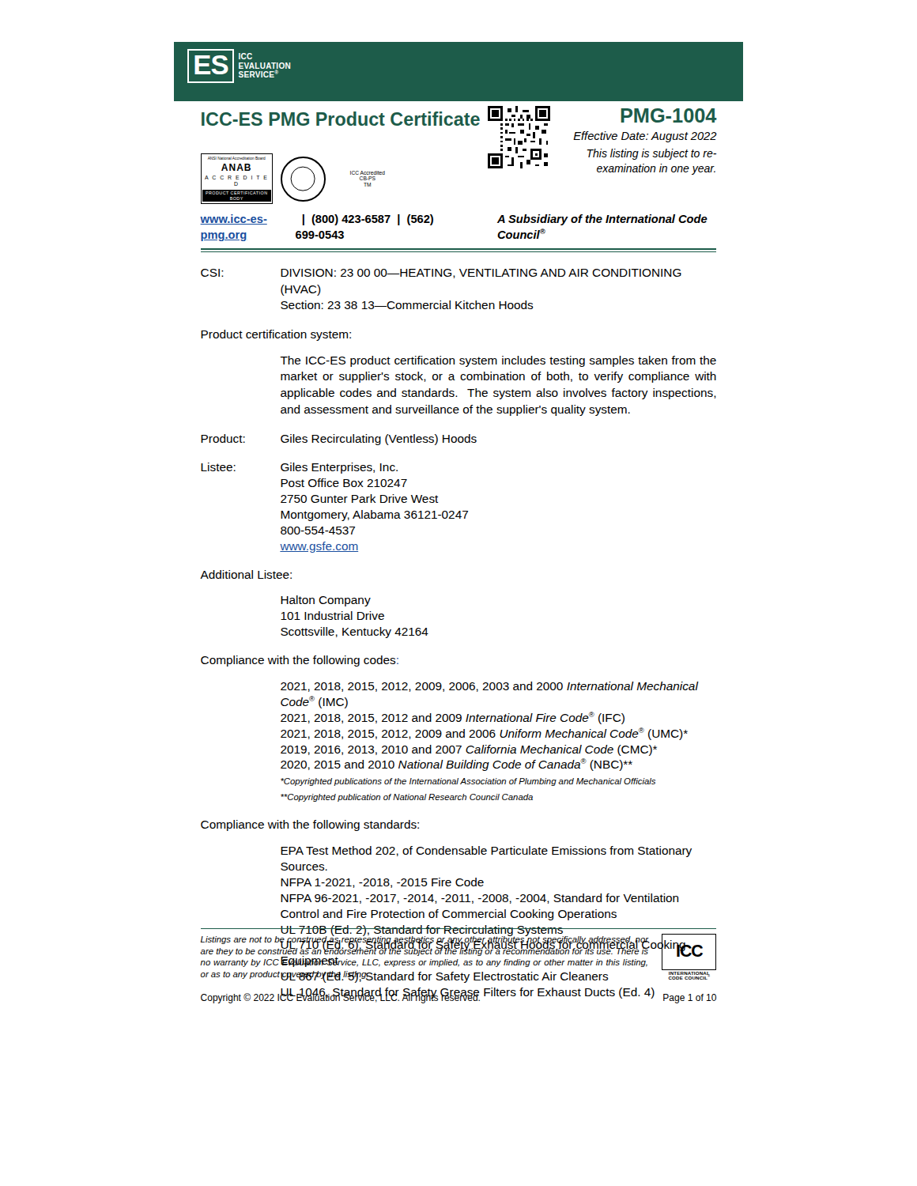ES ICC
EVALUATION
SERVICE®
ICC-ES PMG Product Certificate
PMG-1004
Effective Date: August 2022
This listing is subject to re-examination in one year.
ANSI National Accreditation Board ANAB A C C R E D I T E D PRODUCT CERTIFICATION BODY
ICC Accredited
CB-PS
TM
www.icc-es-pmg.org | (800) 423-6587 | (562) 699-0543 A Subsidiary of the International Code Council®
CSI:
DIVISION: 23 00 00—HEATING, VENTILATING AND AIR CONDITIONING (HVAC)
Section: 23 38 13—Commercial Kitchen Hoods
Product certification system:
The ICC-ES product certification system includes testing samples taken from the market or supplier's stock, or a combination of both, to verify compliance with applicable codes and standards. The system also involves factory inspections, and assessment and surveillance of the supplier's quality system.
Product:
Giles Recirculating (Ventless) Hoods
Listee:
Giles Enterprises, Inc.
Post Office Box 210247
2750 Gunter Park Drive West
Montgomery, Alabama 36121-0247
800-554-4537
www.gsfe.com
Additional Listee:
Halton Company
101 Industrial Drive
Scottsville, Kentucky 42164
Compliance with the following codes:
2021, 2018, 2015, 2012, 2009, 2006, 2003 and 2000 International Mechanical Code® (IMC)
2021, 2018, 2015, 2012 and 2009 International Fire Code® (IFC)
2021, 2018, 2015, 2012, 2009 and 2006 Uniform Mechanical Code® (UMC)*
2019, 2016, 2013, 2010 and 2007 California Mechanical Code (CMC)*
2020, 2015 and 2010 National Building Code of Canada® (NBC)**
*Copyrighted publications of the International Association of Plumbing and Mechanical Officials
**Copyrighted publication of National Research Council Canada
Compliance with the following standards:
EPA Test Method 202, of Condensable Particulate Emissions from Stationary Sources.
NFPA 1-2021, -2018, -2015 Fire Code
NFPA 96-2021, -2017, -2014, -2011, -2008, -2004, Standard for Ventilation Control and Fire Protection of Commercial Cooking Operations
UL 710B (Ed. 2), Standard for Recirculating Systems
UL 710 (Ed. 6), Standard for Safety Exhaust Hoods for commercial Cooking Equipment
UL 867 (Ed. 5), Standard for Safety Electrostatic Air Cleaners
UL 1046, Standard for Safety Grease Filters for Exhaust Ducts (Ed. 4)
Listings are not to be construed as representing aesthetics or any other attributes not specifically addressed, nor are they to be construed as an endorsement of the subject of the listing or a recommendation for its use. There is no warranty by ICC Evaluation Service, LLC, express or implied, as to any finding or other matter in this listing, or as to any product covered by the listing.
Copyright © 2022 ICC Evaluation Service, LLC. All rights reserved. Page 1 of 10
ICC
INTERNATIONAL
CODE COUNCIL®